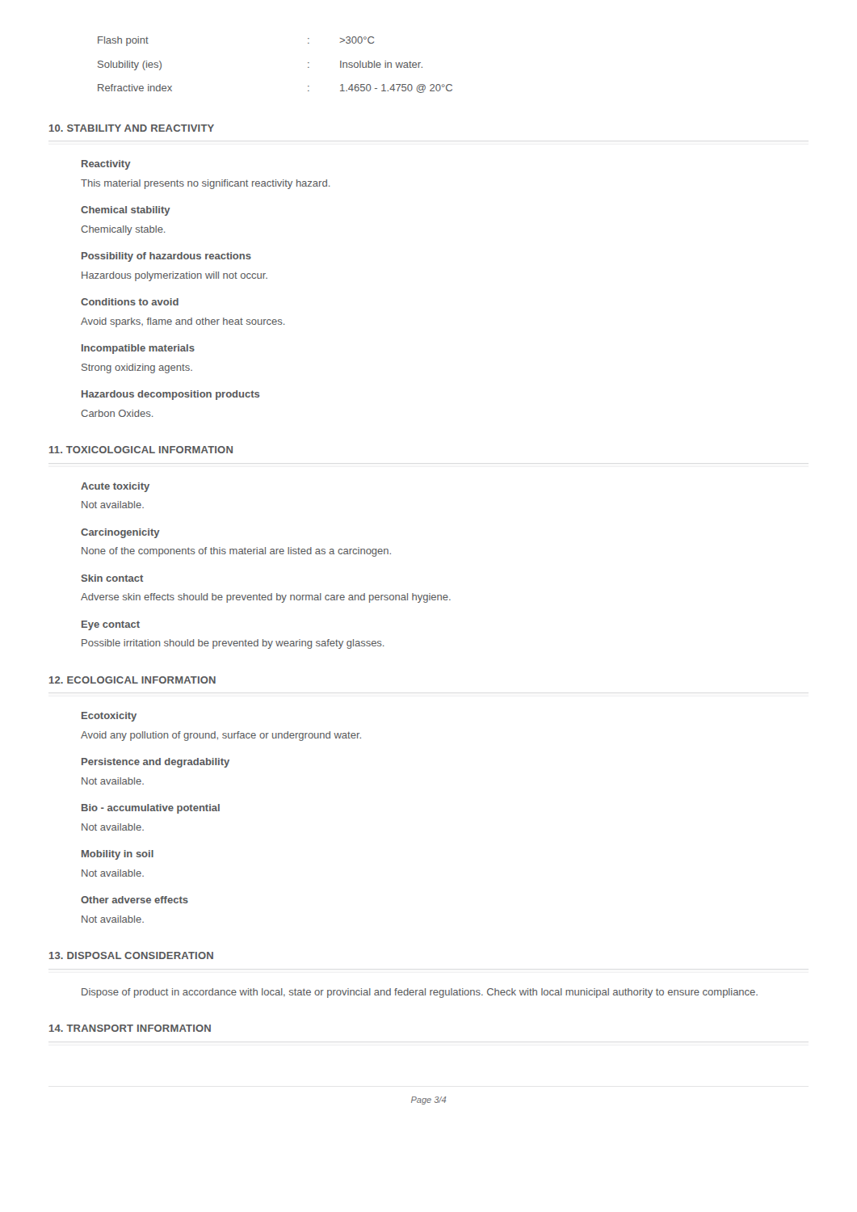Flash point
:
>300°C
Solubility (ies)
:
Insoluble in water.
Refractive index
:
1.4650 - 1.4750 @ 20°C
10. Stability and Reactivity
Reactivity
This material presents no significant reactivity hazard.
Chemical stability
Chemically stable.
Possibility of hazardous reactions
Hazardous polymerization will not occur.
Conditions to avoid
Avoid sparks, flame and other heat sources.
Incompatible materials
Strong oxidizing agents.
Hazardous decomposition products
Carbon Oxides.
11. Toxicological Information
Acute toxicity
Not available.
Carcinogenicity
None of the components of this material are listed as a carcinogen.
Skin contact
Adverse skin effects should be prevented by normal care and personal hygiene.
Eye contact
Possible irritation should be prevented by wearing safety glasses.
12. Ecological Information
Ecotoxicity
Avoid any pollution of ground, surface or underground water.
Persistence and degradability
Not available.
Bio - accumulative potential
Not available.
Mobility in soil
Not available.
Other adverse effects
Not available.
13. Disposal Consideration
Dispose of product in accordance with local, state or provincial and federal regulations. Check with local municipal authority to ensure compliance.
14. Transport Information
Page 3/4